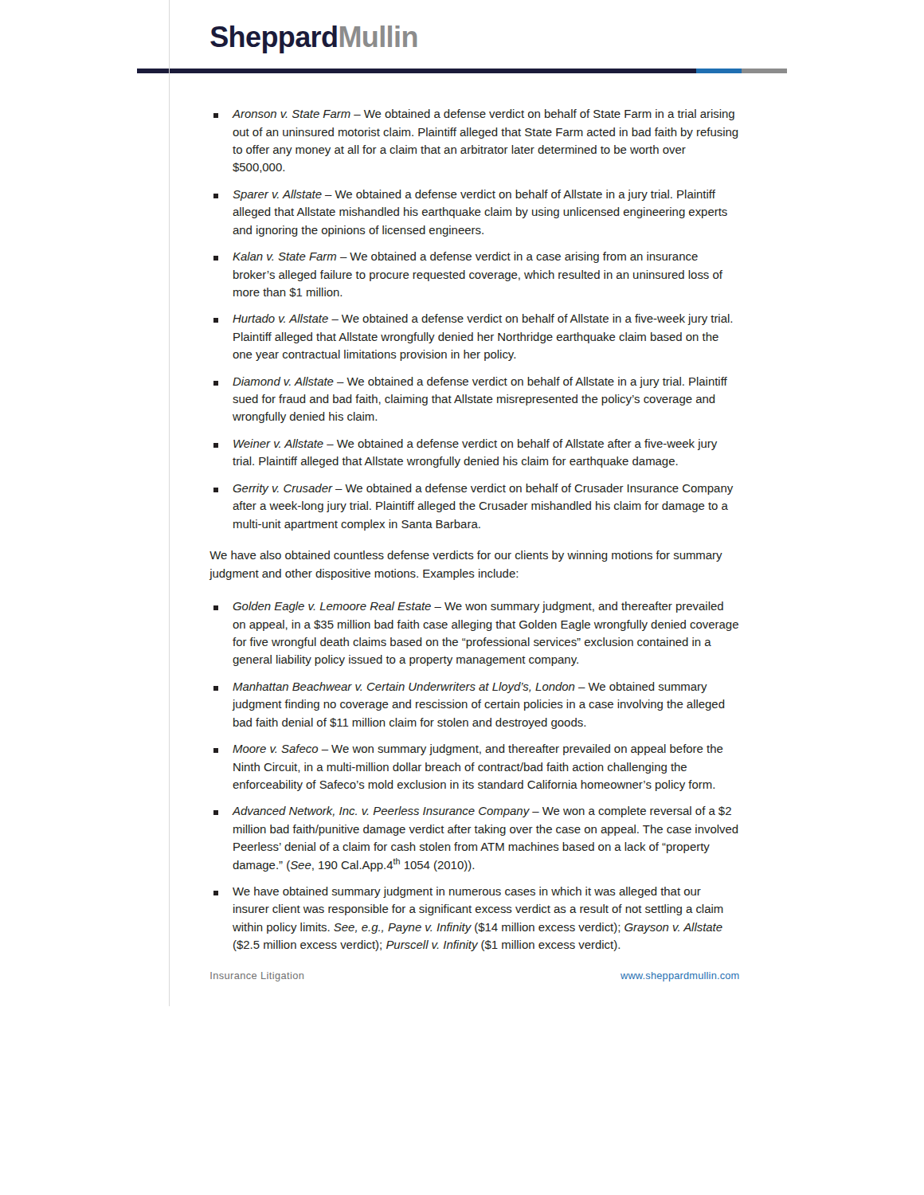Sheppard Mullin
Aronson v. State Farm – We obtained a defense verdict on behalf of State Farm in a trial arising out of an uninsured motorist claim. Plaintiff alleged that State Farm acted in bad faith by refusing to offer any money at all for a claim that an arbitrator later determined to be worth over $500,000.
Sparer v. Allstate – We obtained a defense verdict on behalf of Allstate in a jury trial. Plaintiff alleged that Allstate mishandled his earthquake claim by using unlicensed engineering experts and ignoring the opinions of licensed engineers.
Kalan v. State Farm – We obtained a defense verdict in a case arising from an insurance broker’s alleged failure to procure requested coverage, which resulted in an uninsured loss of more than $1 million.
Hurtado v. Allstate – We obtained a defense verdict on behalf of Allstate in a five-week jury trial. Plaintiff alleged that Allstate wrongfully denied her Northridge earthquake claim based on the one year contractual limitations provision in her policy.
Diamond v. Allstate – We obtained a defense verdict on behalf of Allstate in a jury trial. Plaintiff sued for fraud and bad faith, claiming that Allstate misrepresented the policy’s coverage and wrongfully denied his claim.
Weiner v. Allstate – We obtained a defense verdict on behalf of Allstate after a five-week jury trial. Plaintiff alleged that Allstate wrongfully denied his claim for earthquake damage.
Gerrity v. Crusader – We obtained a defense verdict on behalf of Crusader Insurance Company after a week-long jury trial. Plaintiff alleged the Crusader mishandled his claim for damage to a multi-unit apartment complex in Santa Barbara.
We have also obtained countless defense verdicts for our clients by winning motions for summary judgment and other dispositive motions. Examples include:
Golden Eagle v. Lemoore Real Estate – We won summary judgment, and thereafter prevailed on appeal, in a $35 million bad faith case alleging that Golden Eagle wrongfully denied coverage for five wrongful death claims based on the “professional services” exclusion contained in a general liability policy issued to a property management company.
Manhattan Beachwear v. Certain Underwriters at Lloyd’s, London – We obtained summary judgment finding no coverage and rescission of certain policies in a case involving the alleged bad faith denial of $11 million claim for stolen and destroyed goods.
Moore v. Safeco – We won summary judgment, and thereafter prevailed on appeal before the Ninth Circuit, in a multi-million dollar breach of contract/bad faith action challenging the enforceability of Safeco’s mold exclusion in its standard California homeowner’s policy form.
Advanced Network, Inc. v. Peerless Insurance Company – We won a complete reversal of a $2 million bad faith/punitive damage verdict after taking over the case on appeal. The case involved Peerless’ denial of a claim for cash stolen from ATM machines based on a lack of “property damage.” (See, 190 Cal.App.4th 1054 (2010)).
We have obtained summary judgment in numerous cases in which it was alleged that our insurer client was responsible for a significant excess verdict as a result of not settling a claim within policy limits. See, e.g., Payne v. Infinity ($14 million excess verdict); Grayson v. Allstate ($2.5 million excess verdict); Purscell v. Infinity ($1 million excess verdict).
Insurance Litigation
www.sheppardmullin.com